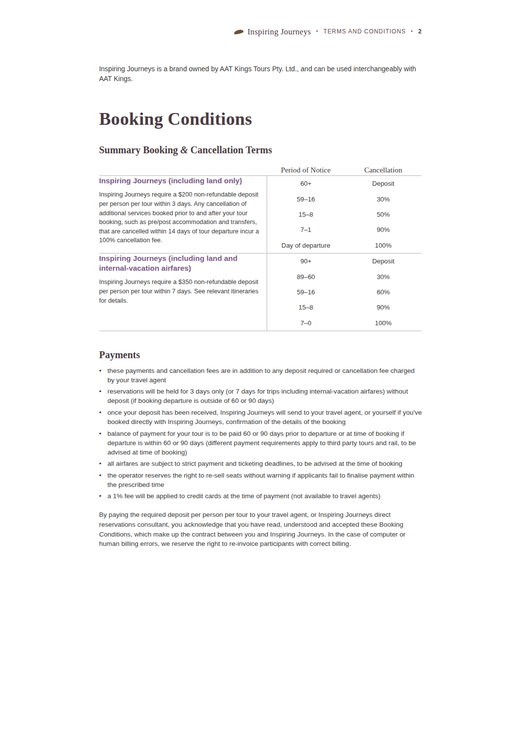Inspiring Journeys
• TERMS AND CONDITIONS • 2
Inspiring Journeys is a brand owned by AAT Kings Tours Pty. Ltd., and can be used interchangeably with AAT Kings.
Booking Conditions
Summary Booking & Cancellation Terms
| | Period of Notice | Cancellation |
| Inspiring Journeys (including land only) Inspiring Journeys require a $200 non-refundable deposit per person per tour within 3 days. Any cancellation of additional services booked prior to and after your tour booking, such as pre/post accommodation and transfers, that are cancelled within 14 days of tour departure incur a 100% cancellation fee. | / 60+ / Deposit / / 59–16 / 30% / / 15–8 / 50% / / 7–1 / 90% / / Day of departure / 100% / |
| Inspiring Journeys (including land and internal-vacation airfares) Inspiring Journeys require a $350 non-refundable deposit per person per tour within 7 days. See relevant itineraries for details. | / 90+ / Deposit / / 89–60 / 30% / / 59–16 / 60% / / 15–8 / 90% / / 7–0 / 100% / |
Payments
these payments and cancellation fees are in addition to any deposit required or cancellation fee charged by your travel agent
reservations will be held for 3 days only (or 7 days for trips including internal-vacation airfares) without deposit (if booking departure is outside of 60 or 90 days)
once your deposit has been received, Inspiring Journeys will send to your travel agent, or yourself if you've booked directly with Inspiring Journeys, confirmation of the details of the booking
balance of payment for your tour is to be paid 60 or 90 days prior to departure or at time of booking if departure is within 60 or 90 days (different payment requirements apply to third party tours and rail, to be advised at time of booking)
all airfares are subject to strict payment and ticketing deadlines, to be advised at the time of booking
the operator reserves the right to re-sell seats without warning if applicants fail to finalise payment within the prescribed time
a 1% fee will be applied to credit cards at the time of payment (not available to travel agents)
By paying the required deposit per person per tour to your travel agent, or Inspiring Journeys direct reservations consultant, you acknowledge that you have read, understood and accepted these Booking Conditions, which make up the contract between you and Inspiring Journeys. In the case of computer or human billing errors, we reserve the right to re-invoice participants with correct billing.